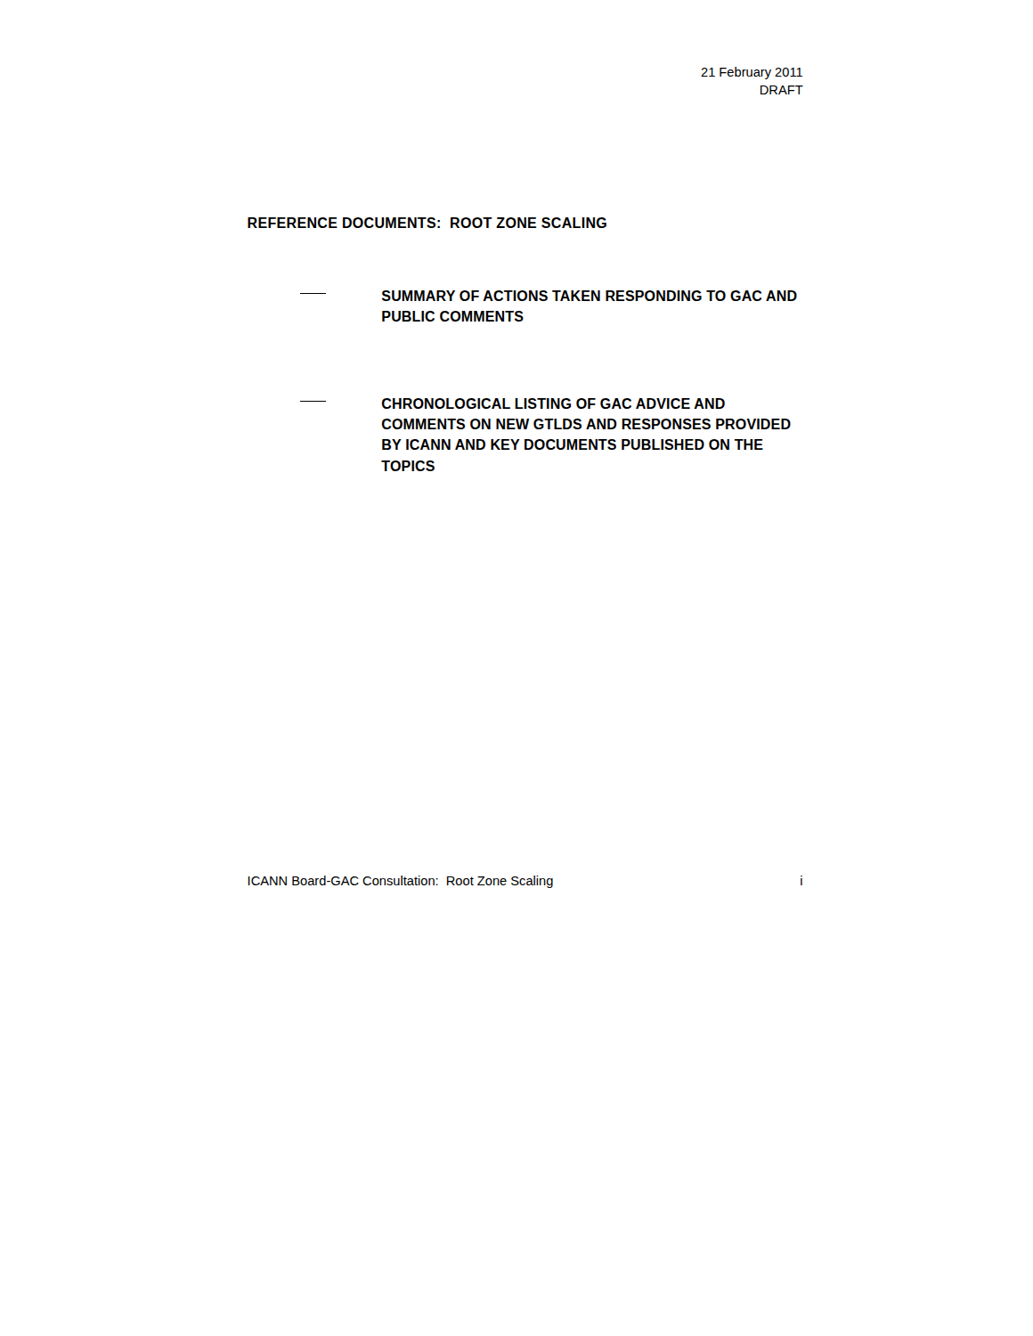21 February 2011 DRAFT
Reference Documents: Root Zone Scaling
Summary of actions taken responding to GAC and public comments
Chronological listing of GAC advice and comments on new gTLDs and responses provided by ICANN and key documents published on the topics
ICANN Board-GAC Consultation: Root Zone Scaling i